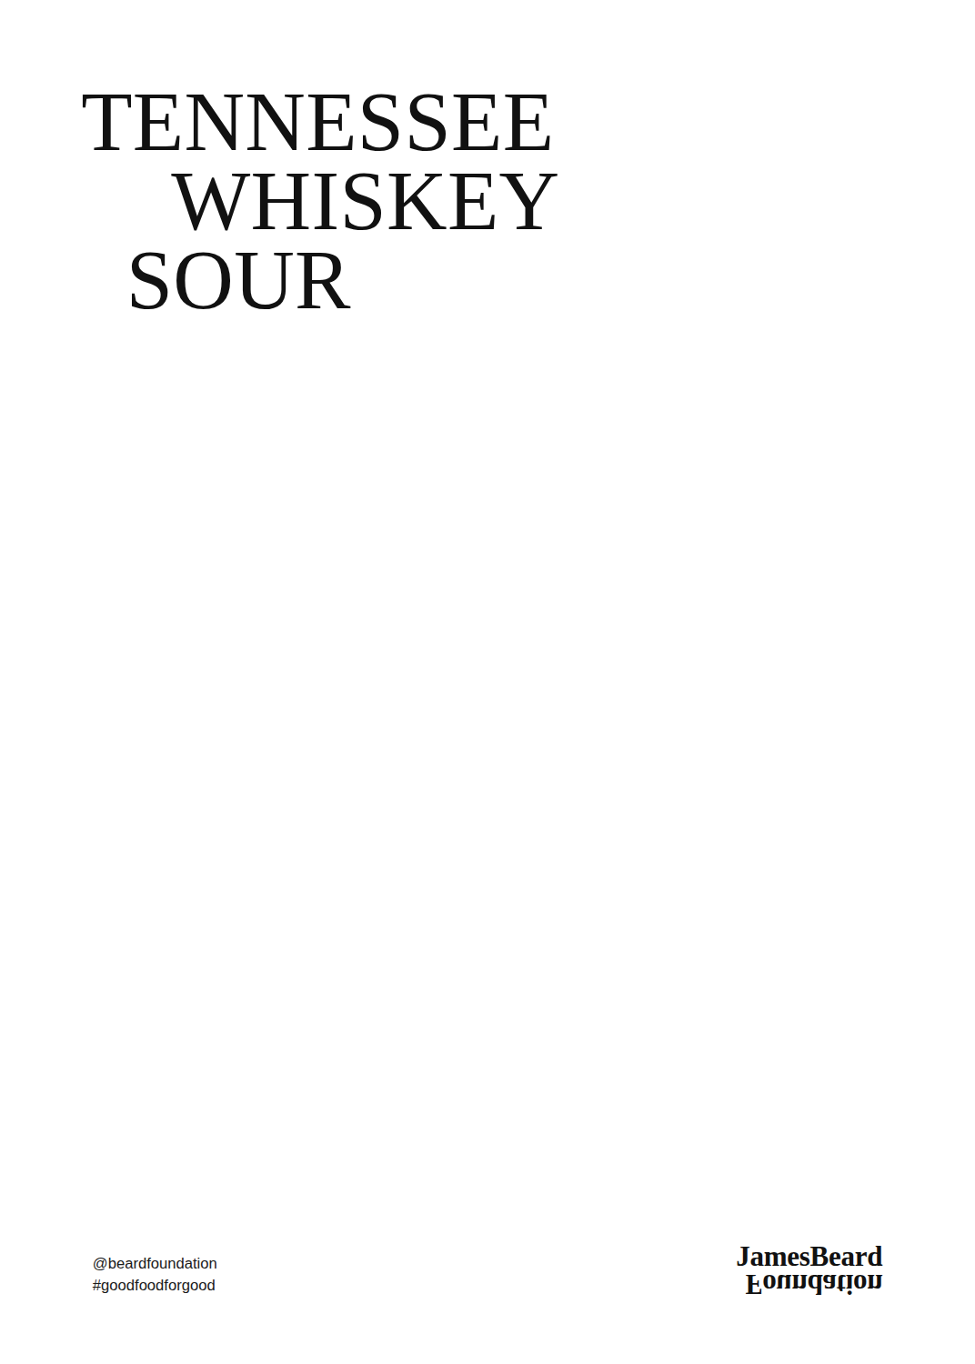Tennessee Whiskey Sour
@beardfoundation
#goodfoodforgood
JamesBeard Foundation